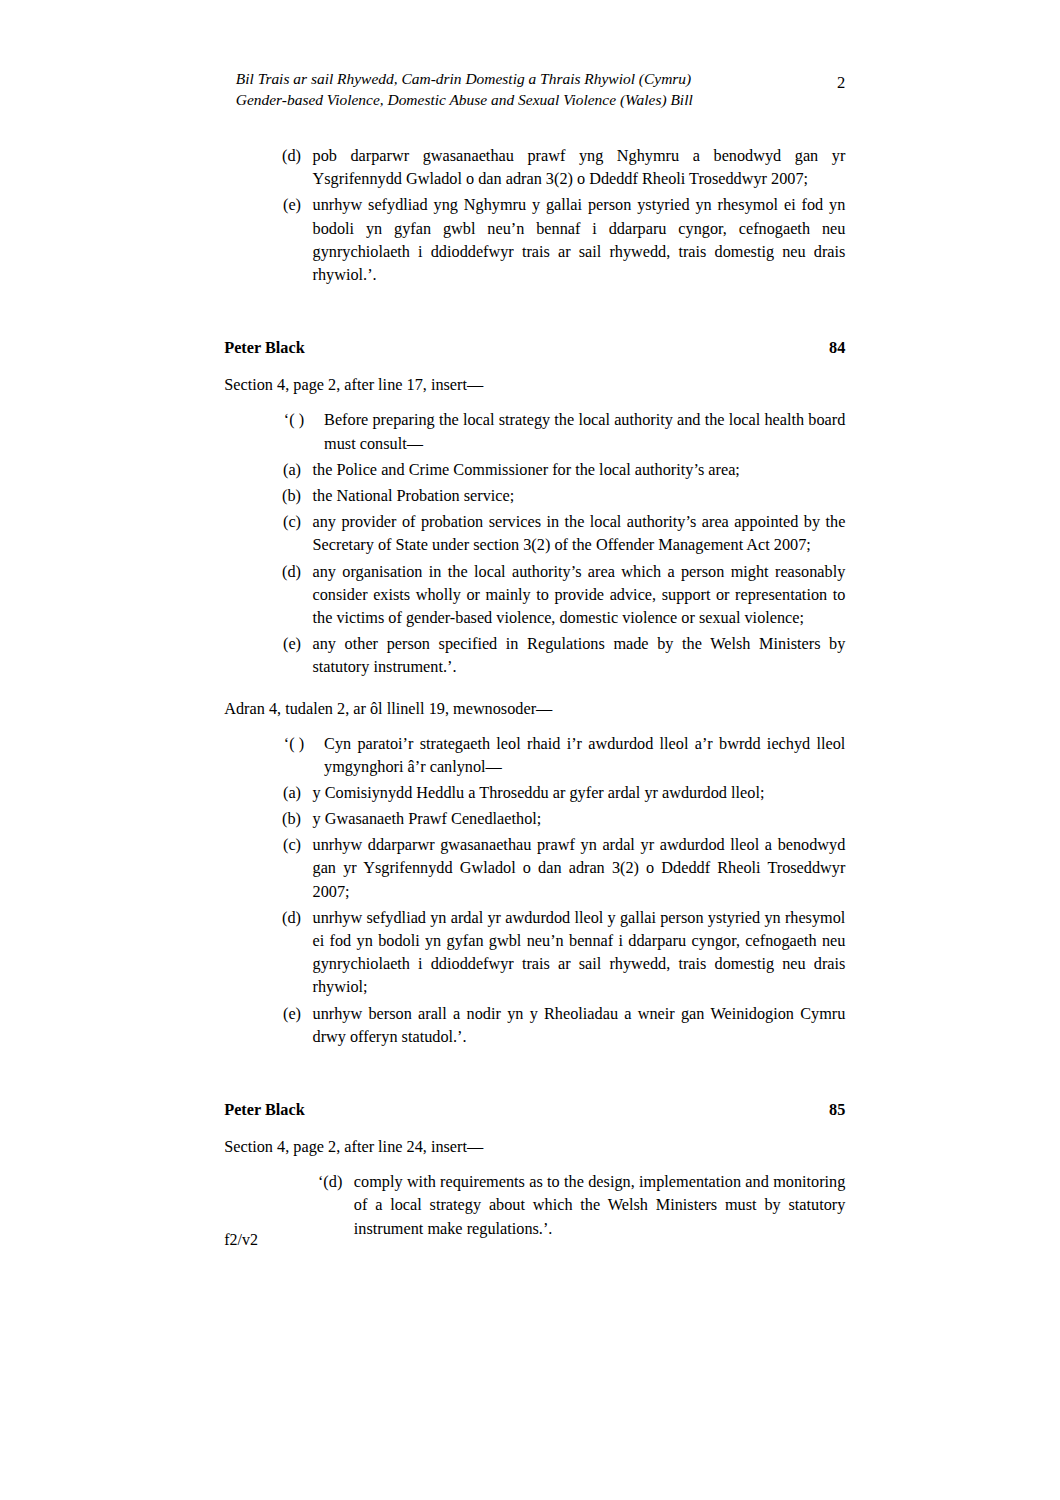Bil Trais ar sail Rhywedd, Cam-drin Domestig a Thrais Rhywiol (Cymru)
Gender-based Violence, Domestic Abuse and Sexual Violence (Wales) Bill
2
(d)
pob darparwr gwasanaethau prawf yng Nghymru a benodwyd gan yr Ysgrifennydd Gwladol o dan adran 3(2) o Ddeddf Rheoli Troseddwyr 2007;
(e)
unrhyw sefydliad yng Nghymru y gallai person ystyried yn rhesymol ei fod yn bodoli yn gyfan gwbl neu’n bennaf i ddarparu cyngor, cefnogaeth neu gynrychiolaeth i ddioddefwyr trais ar sail rhywedd, trais domestig neu drais rhywiol.’.
Peter Black 84
Section 4, page 2, after line 17, insert—
‘( )
Before preparing the local strategy the local authority and the local health board must consult—
(a)
the Police and Crime Commissioner for the local authority’s area;
(b)
the National Probation service;
(c)
any provider of probation services in the local authority’s area appointed by the Secretary of State under section 3(2) of the Offender Management Act 2007;
(d)
any organisation in the local authority’s area which a person might reasonably consider exists wholly or mainly to provide advice, support or representation to the victims of gender-based violence, domestic violence or sexual violence;
(e)
any other person specified in Regulations made by the Welsh Ministers by statutory instrument.’.
Adran 4, tudalen 2, ar ôl llinell 19, mewnosoder—
‘( )
Cyn paratoi’r strategaeth leol rhaid i’r awdurdod lleol a’r bwrdd iechyd lleol ymgynghori â’r canlynol—
(a)
y Comisiynydd Heddlu a Throseddu ar gyfer ardal yr awdurdod lleol;
(b)
y Gwasanaeth Prawf Cenedlaethol;
(c)
unrhyw ddarparwr gwasanaethau prawf yn ardal yr awdurdod lleol a benodwyd gan yr Ysgrifennydd Gwladol o dan adran 3(2) o Ddeddf Rheoli Troseddwyr 2007;
(d)
unrhyw sefydliad yn ardal yr awdurdod lleol y gallai person ystyried yn rhesymol ei fod yn bodoli yn gyfan gwbl neu’n bennaf i ddarparu cyngor, cefnogaeth neu gynrychiolaeth i ddioddefwyr trais ar sail rhywedd, trais domestig neu drais rhywiol;
(e)
unrhyw berson arall a nodir yn y Rheoliadau a wneir gan Weinidogion Cymru drwy offeryn statudol.’.
Peter Black 85
Section 4, page 2, after line 24, insert—
‘(d)
comply with requirements as to the design, implementation and monitoring of a local strategy about which the Welsh Ministers must by statutory instrument make regulations.’.
f2/v2